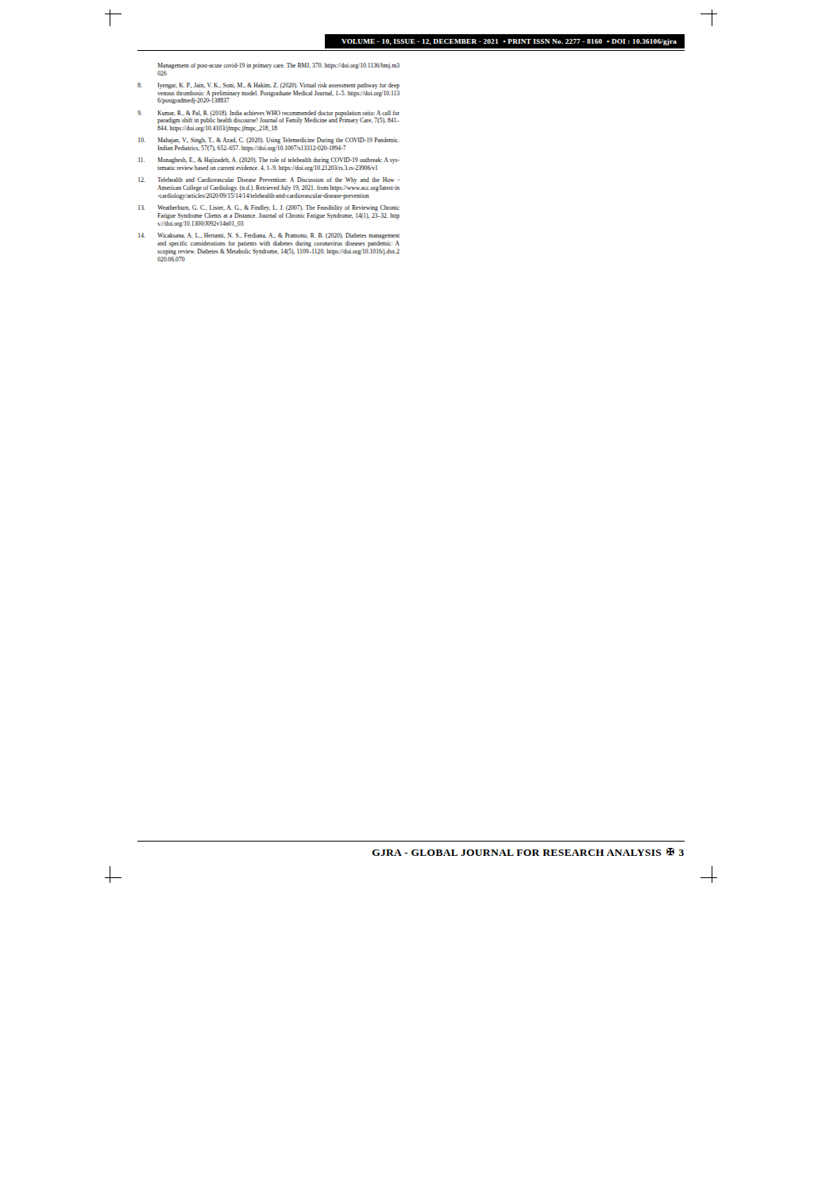VOLUME - 10, ISSUE - 12, DECEMBER - 2021 • PRINT ISSN No. 2277 - 8160 • DOI : 10.36106/gjra
Management of post-acute covid-19 in primary care. The BMJ, 370. https://doi.org/10.1136/bmj.m3026
8. Iyengar, K. P., Jain, V. K., Soni, M., & Hakim, Z. (2020). Virtual risk assessment pathway for deep venous thrombosis: A preliminary model. Postgraduate Medical Journal, 1–5. https://doi.org/10.1136/postgradmedj-2020-138837
9. Kumar, R., & Pal, R. (2018). India achieves WHO recommended doctor population ratio: A call for paradigm shift in public health discourse! Journal of Family Medicine and Primary Care, 7(5), 841–844. https://doi.org/10.4103/jfmpc.jfmpc_218_18
10. Mahajan, V., Singh, T., & Azad, C. (2020). Using Telemedicine During the COVID-19 Pandemic. Indian Pediatrics, 57(7), 652–657. https://doi.org/10.1007/s13312-020-1894-7
11. Monaghesh, E., & Hajizadeh, A. (2020). The role of telehealth during COVID-19 outbreak: A systematic review based on current evidence. 4, 1–9. https://doi.org/10.21203/rs.3.rs-23906/v1
12. Telehealth and Cardiovascular Disease Prevention: A Discussion of the Why and the How - American College of Cardiology. (n.d.). Retrieved July 19, 2021, from https://www.acc.org/latest-in-cardiology/articles/2020/09/15/14/14/telehealth-and-cardiovascular-disease-prevention
13. Weatherburn, G. C., Lister, A. G., & Findley, L. J. (2007). The Feasibility of Reviewing Chronic Fatigue Syndrome Clients at a Distance. Journal of Chronic Fatigue Syndrome, 14(1), 23–32. https://doi.org/10.1300/J092v14n01_03
14. Wicaksana, A. L., Hertanti, N. S., Ferdiana, A., & Pramono, R. B. (2020). Diabetes management and specific considerations for patients with diabetes during coronavirus diseases pandemic: A scoping review. Diabetes & Metabolic Syndrome, 14(5), 1109–1120. https://doi.org/10.1016/j.dsx.2020.06.070
GJRA - GLOBAL JOURNAL FOR RESEARCH ANALYSIS ✠ 3